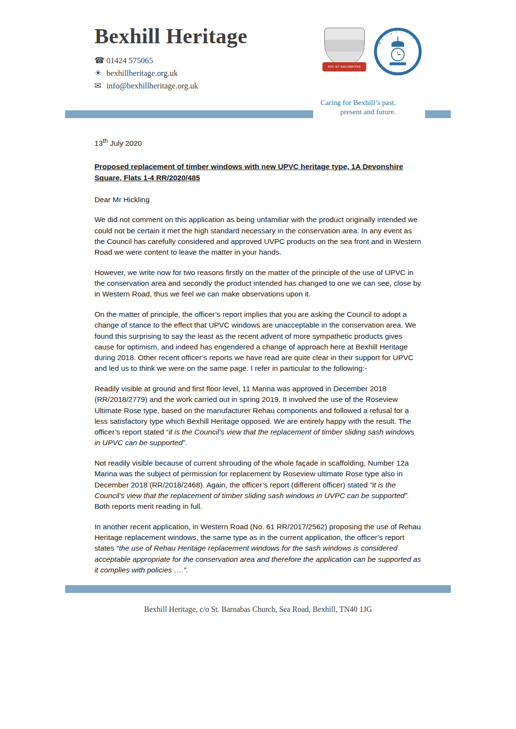Bexhill Heritage
☎01424 575065
☀bexhillheritage.org.uk
✉info@bexhillheritage.org.uk
Sol et Salubritas
B e x h i l l H e r i t a g e
Caring for Bexhill’s past,
present and future.
13th July 2020
Proposed replacement of timber windows with new UPVC heritage type, 1A Devonshire Square, Flats 1-4 RR/2020/485
Dear Mr Hickling
We did not comment on this application as being unfamiliar with the product originally intended we could not be certain it met the high standard necessary in the conservation area. In any event as the Council has carefully considered and approved UVPC products on the sea front and in Western Road we were content to leave the matter in your hands.
However, we write now for two reasons firstly on the matter of the principle of the use of UPVC in the conservation area and secondly the product intended has changed to one we can see, close by in Western Road, thus we feel we can make observations upon it.
On the matter of principle, the officer’s report implies that you are asking the Council to adopt a change of stance to the effect that UPVC windows are unacceptable in the conservation area. We found this surprising to say the least as the recent advent of more sympathetic products gives cause for optimism, and indeed has engendered a change of approach here at Bexhill Heritage during 2018. Other recent officer’s reports we have read are quite clear in their support for UPVC and led us to think we were on the same page. I refer in particular to the following:-
Readily visible at ground and first floor level, 11 Marina was approved in December 2018 (RR/2018/2779) and the work carried out in spring 2019. It involved the use of the Roseview Ultimate Rose type, based on the manufacturer Rehau components and followed a refusal for a less satisfactory type which Bexhill Heritage opposed. We are entirely happy with the result. The officer’s report stated “it is the Council’s view that the replacement of timber sliding sash windows in UPVC can be supported”.
Not readily visible because of current shrouding of the whole façade in scaffolding, Number 12a Marina was the subject of permission for replacement by Roseview ultimate Rose type also in December 2018 (RR/2018/2468). Again, the officer’s report (different officer) stated “it is the Council’s view that the replacement of timber sliding sash windows in UVPC can be supported”. Both reports merit reading in full.
In another recent application, in Western Road (No. 61 RR/2017/2562) proposing the use of Rehau Heritage replacement windows, the same type as in the current application, the officer’s report states “the use of Rehau Heritage replacement windows for the sash windows is considered acceptable appropriate for the conservation area and therefore the application can be supported as it complies with policies ….”.
Bexhill Heritage, c/o St. Barnabas Church, Sea Road, Bexhill, TN40 1JG